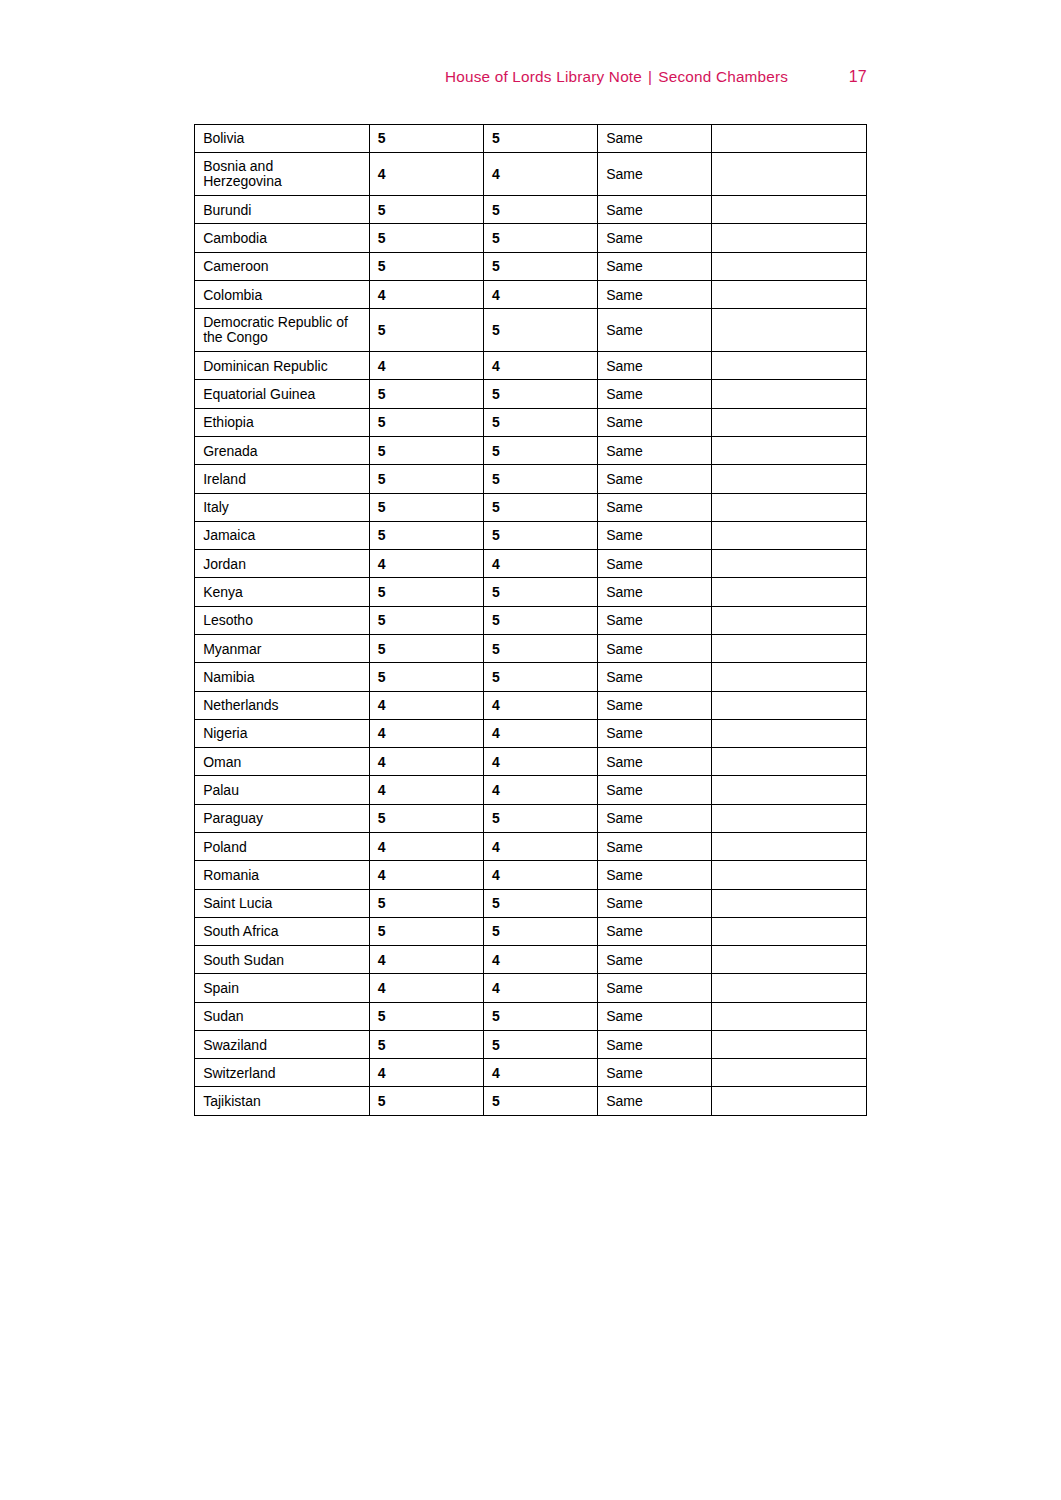House of Lords Library Note|Second Chambers17
| Bolivia | 5 | 5 | Same | |
| Bosnia and Herzegovina | 4 | 4 | Same | |
| Burundi | 5 | 5 | Same | |
| Cambodia | 5 | 5 | Same | |
| Cameroon | 5 | 5 | Same | |
| Colombia | 4 | 4 | Same | |
| Democratic Republic of the Congo | 5 | 5 | Same | |
| Dominican Republic | 4 | 4 | Same | |
| Equatorial Guinea | 5 | 5 | Same | |
| Ethiopia | 5 | 5 | Same | |
| Grenada | 5 | 5 | Same | |
| Ireland | 5 | 5 | Same | |
| Italy | 5 | 5 | Same | |
| Jamaica | 5 | 5 | Same | |
| Jordan | 4 | 4 | Same | |
| Kenya | 5 | 5 | Same | |
| Lesotho | 5 | 5 | Same | |
| Myanmar | 5 | 5 | Same | |
| Namibia | 5 | 5 | Same | |
| Netherlands | 4 | 4 | Same | |
| Nigeria | 4 | 4 | Same | |
| Oman | 4 | 4 | Same | |
| Palau | 4 | 4 | Same | |
| Paraguay | 5 | 5 | Same | |
| Poland | 4 | 4 | Same | |
| Romania | 4 | 4 | Same | |
| Saint Lucia | 5 | 5 | Same | |
| South Africa | 5 | 5 | Same | |
| South Sudan | 4 | 4 | Same | |
| Spain | 4 | 4 | Same | |
| Sudan | 5 | 5 | Same | |
| Swaziland | 5 | 5 | Same | |
| Switzerland | 4 | 4 | Same | |
| Tajikistan | 5 | 5 | Same | |